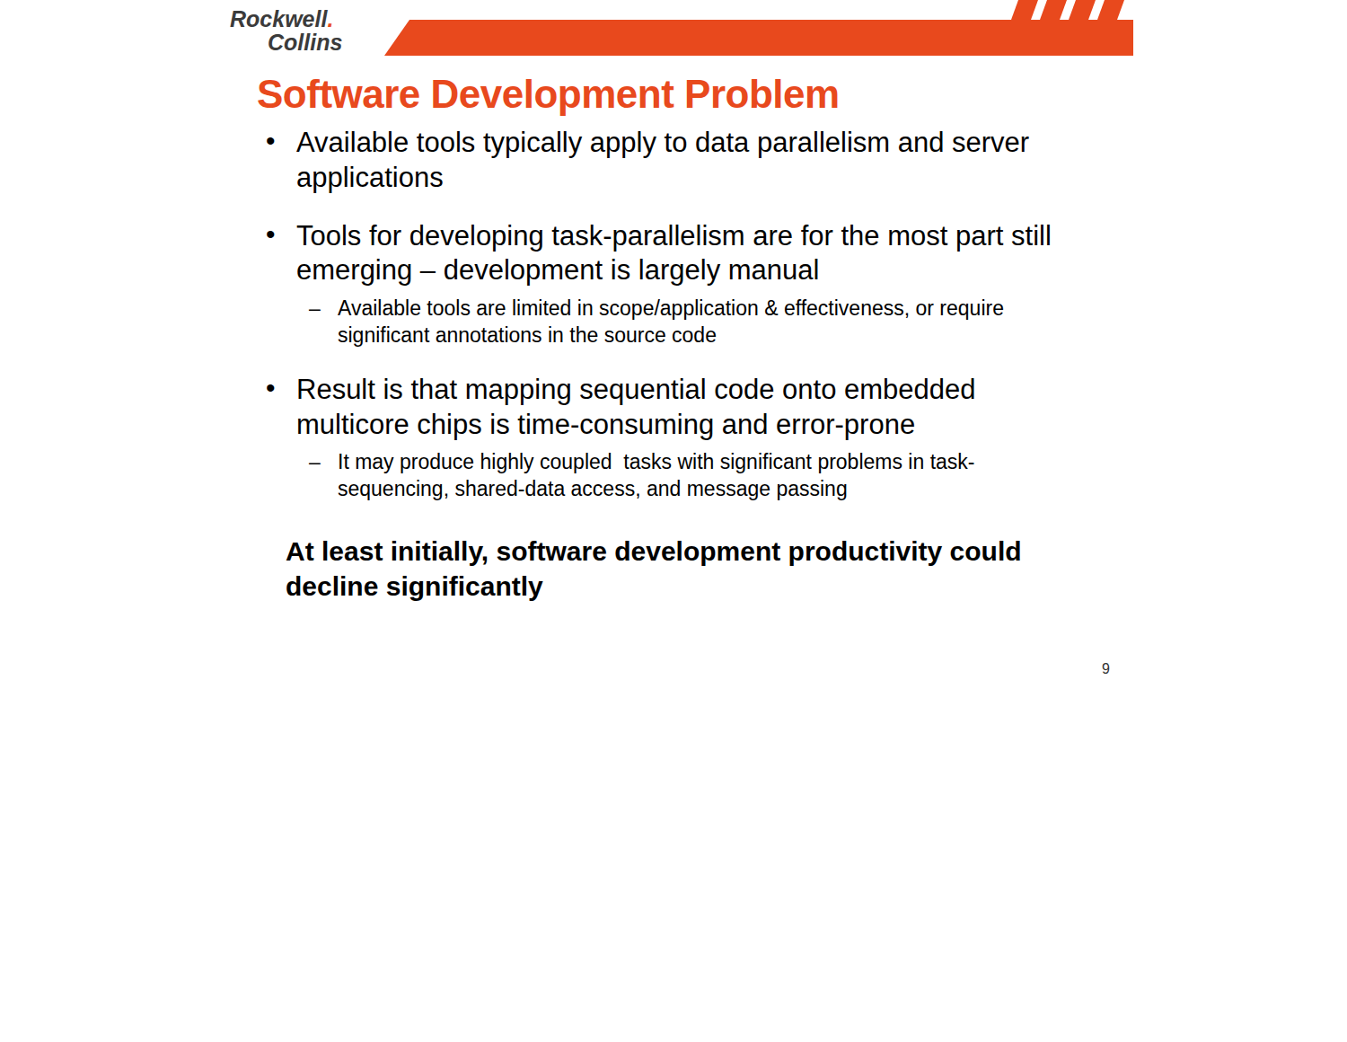Rockwell. Collins
Software Development Problem
Available tools typically apply to data parallelism and server applications
Tools for developing task-parallelism are for the most part still emerging – development is largely manual
Available tools are limited in scope/application & effectiveness, or require significant annotations in the source code
Result is that mapping sequential code onto embedded multicore chips is time-consuming and error-prone
It may produce highly coupled tasks with significant problems in task-sequencing, shared-data access, and message passing
At least initially, software development productivity could decline significantly
9